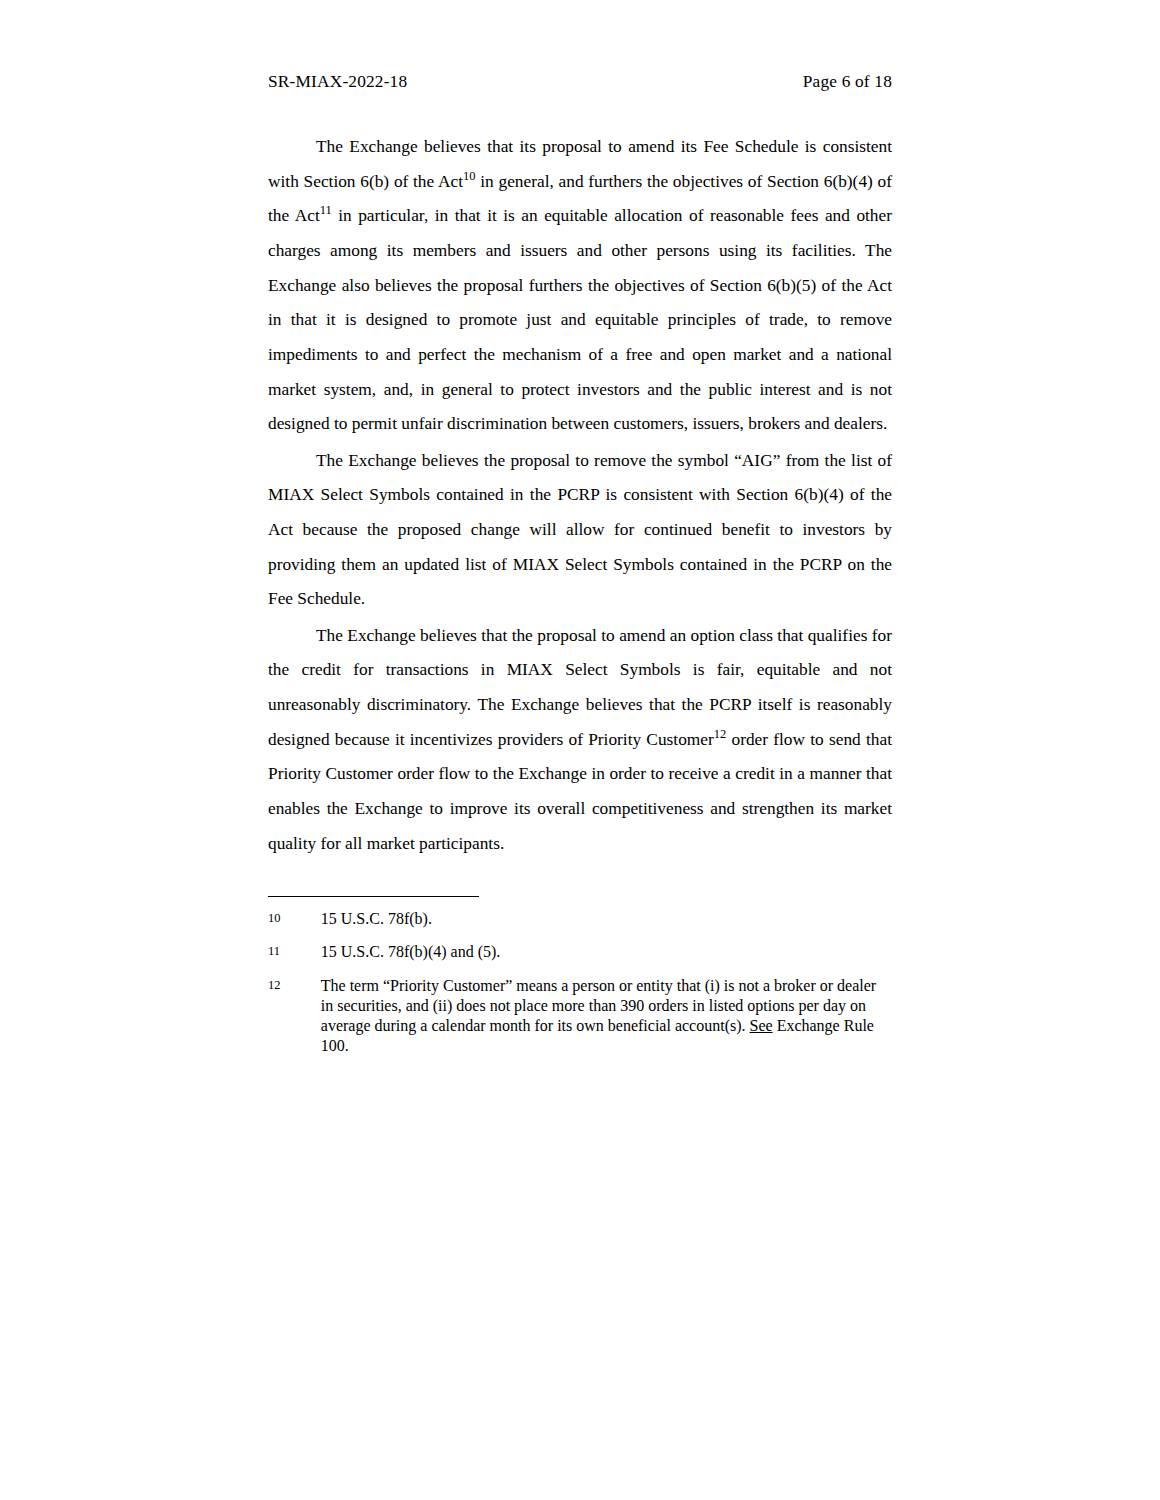SR-MIAX-2022-18
Page 6 of 18
The Exchange believes that its proposal to amend its Fee Schedule is consistent with Section 6(b) of the Act10 in general, and furthers the objectives of Section 6(b)(4) of the Act11 in particular, in that it is an equitable allocation of reasonable fees and other charges among its members and issuers and other persons using its facilities. The Exchange also believes the proposal furthers the objectives of Section 6(b)(5) of the Act in that it is designed to promote just and equitable principles of trade, to remove impediments to and perfect the mechanism of a free and open market and a national market system, and, in general to protect investors and the public interest and is not designed to permit unfair discrimination between customers, issuers, brokers and dealers.
The Exchange believes the proposal to remove the symbol “AIG” from the list of MIAX Select Symbols contained in the PCRP is consistent with Section 6(b)(4) of the Act because the proposed change will allow for continued benefit to investors by providing them an updated list of MIAX Select Symbols contained in the PCRP on the Fee Schedule.
The Exchange believes that the proposal to amend an option class that qualifies for the credit for transactions in MIAX Select Symbols is fair, equitable and not unreasonably discriminatory. The Exchange believes that the PCRP itself is reasonably designed because it incentivizes providers of Priority Customer12 order flow to send that Priority Customer order flow to the Exchange in order to receive a credit in a manner that enables the Exchange to improve its overall competitiveness and strengthen its market quality for all market participants.
10
15 U.S.C. 78f(b).
11
15 U.S.C. 78f(b)(4) and (5).
12
The term “Priority Customer” means a person or entity that (i) is not a broker or dealer in securities, and (ii) does not place more than 390 orders in listed options per day on average during a calendar month for its own beneficial account(s). See Exchange Rule 100.